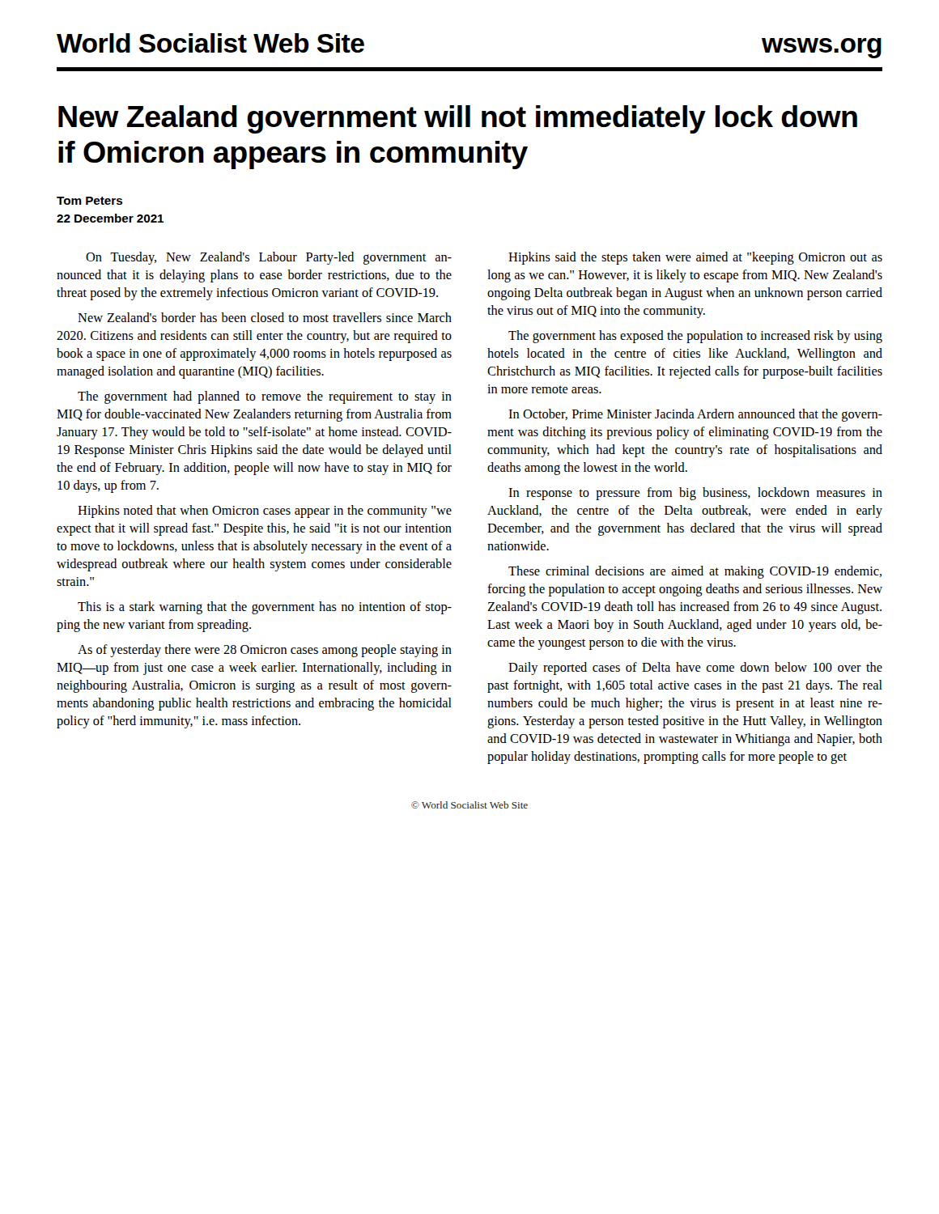World Socialist Web Site
wsws.org
New Zealand government will not immediately lock down if Omicron appears in community
Tom Peters 22 December 2021
On Tuesday, New Zealand's Labour Party-led government announced that it is delaying plans to ease border restrictions, due to the threat posed by the extremely infectious Omicron variant of COVID-19.
New Zealand's border has been closed to most travellers since March 2020. Citizens and residents can still enter the country, but are required to book a space in one of approximately 4,000 rooms in hotels repurposed as managed isolation and quarantine (MIQ) facilities.
The government had planned to remove the requirement to stay in MIQ for double-vaccinated New Zealanders returning from Australia from January 17. They would be told to "self-isolate" at home instead. COVID-19 Response Minister Chris Hipkins said the date would be delayed until the end of February. In addition, people will now have to stay in MIQ for 10 days, up from 7.
Hipkins noted that when Omicron cases appear in the community "we expect that it will spread fast." Despite this, he said "it is not our intention to move to lockdowns, unless that is absolutely necessary in the event of a widespread outbreak where our health system comes under considerable strain."
This is a stark warning that the government has no intention of stopping the new variant from spreading.
As of yesterday there were 28 Omicron cases among people staying in MIQ—up from just one case a week earlier. Internationally, including in neighbouring Australia, Omicron is surging as a result of most governments abandoning public health restrictions and embracing the homicidal policy of "herd immunity," i.e. mass infection.
Hipkins said the steps taken were aimed at "keeping Omicron out as long as we can." However, it is likely to escape from MIQ. New Zealand's ongoing Delta outbreak began in August when an unknown person carried the virus out of MIQ into the community.
The government has exposed the population to increased risk by using hotels located in the centre of cities like Auckland, Wellington and Christchurch as MIQ facilities. It rejected calls for purpose-built facilities in more remote areas.
In October, Prime Minister Jacinda Ardern announced that the government was ditching its previous policy of eliminating COVID-19 from the community, which had kept the country's rate of hospitalisations and deaths among the lowest in the world.
In response to pressure from big business, lockdown measures in Auckland, the centre of the Delta outbreak, were ended in early December, and the government has declared that the virus will spread nationwide.
These criminal decisions are aimed at making COVID-19 endemic, forcing the population to accept ongoing deaths and serious illnesses. New Zealand's COVID-19 death toll has increased from 26 to 49 since August. Last week a Maori boy in South Auckland, aged under 10 years old, became the youngest person to die with the virus.
Daily reported cases of Delta have come down below 100 over the past fortnight, with 1,605 total active cases in the past 21 days. The real numbers could be much higher; the virus is present in at least nine regions. Yesterday a person tested positive in the Hutt Valley, in Wellington and COVID-19 was detected in wastewater in Whitianga and Napier, both popular holiday destinations, prompting calls for more people to get
© World Socialist Web Site